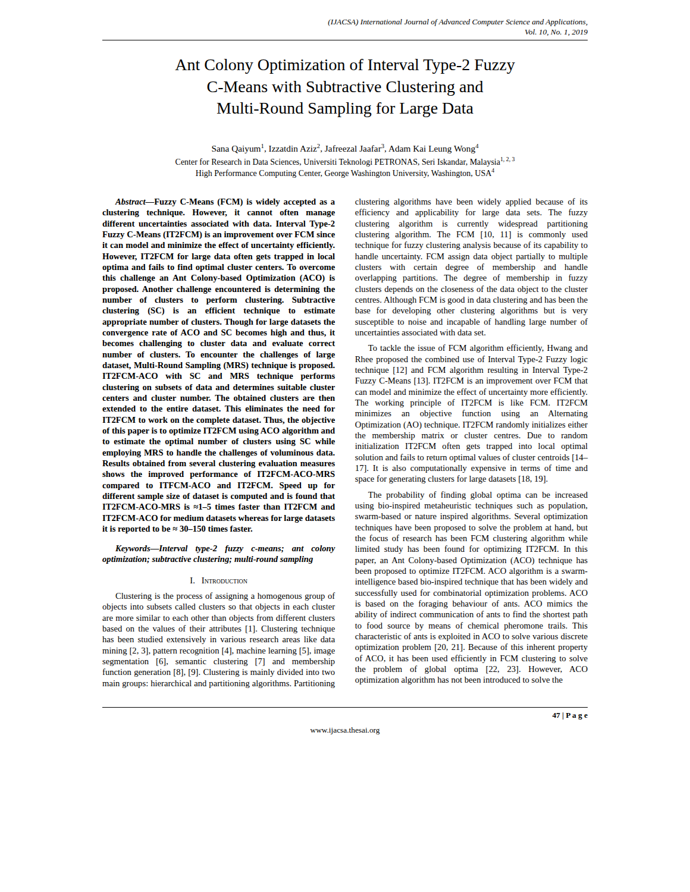(IJACSA) International Journal of Advanced Computer Science and Applications, Vol. 10, No. 1, 2019
Ant Colony Optimization of Interval Type-2 Fuzzy
C-Means with Subtractive Clustering and
Multi-Round Sampling for Large Data
Sana Qaiyum1, Izzatdin Aziz2, Jafreezal Jaafar3, Adam Kai Leung Wong4
Center for Research in Data Sciences, Universiti Teknologi PETRONAS, Seri Iskandar, Malaysia1, 2, 3
High Performance Computing Center, George Washington University, Washington, USA4
Abstract—Fuzzy C-Means (FCM) is widely accepted as a clustering technique. However, it cannot often manage different uncertainties associated with data. Interval Type-2 Fuzzy C-Means (IT2FCM) is an improvement over FCM since it can model and minimize the effect of uncertainty efficiently. However, IT2FCM for large data often gets trapped in local optima and fails to find optimal cluster centers. To overcome this challenge an Ant Colony-based Optimization (ACO) is proposed. Another challenge encountered is determining the number of clusters to perform clustering. Subtractive clustering (SC) is an efficient technique to estimate appropriate number of clusters. Though for large datasets the convergence rate of ACO and SC becomes high and thus, it becomes challenging to cluster data and evaluate correct number of clusters. To encounter the challenges of large dataset, Multi-Round Sampling (MRS) technique is proposed. IT2FCM-ACO with SC and MRS technique performs clustering on subsets of data and determines suitable cluster centers and cluster number. The obtained clusters are then extended to the entire dataset. This eliminates the need for IT2FCM to work on the complete dataset. Thus, the objective of this paper is to optimize IT2FCM using ACO algorithm and to estimate the optimal number of clusters using SC while employing MRS to handle the challenges of voluminous data. Results obtained from several clustering evaluation measures shows the improved performance of IT2FCM-ACO-MRS compared to ITFCM-ACO and IT2FCM. Speed up for different sample size of dataset is computed and is found that IT2FCM-ACO-MRS is ≈1–5 times faster than IT2FCM and IT2FCM-ACO for medium datasets whereas for large datasets it is reported to be ≈ 30–150 times faster.
Keywords—Interval type-2 fuzzy c-means; ant colony optimization; subtractive clustering; multi-round sampling
I. Introduction
Clustering is the process of assigning a homogenous group of objects into subsets called clusters so that objects in each cluster are more similar to each other than objects from different clusters based on the values of their attributes [1]. Clustering technique has been studied extensively in various research areas like data mining [2, 3], pattern recognition [4], machine learning [5], image segmentation [6], semantic clustering [7] and membership function generation [8], [9]. Clustering is mainly divided into two main groups: hierarchical and partitioning algorithms. Partitioning clustering algorithms have been widely applied because of its efficiency and applicability for large data sets. The fuzzy clustering algorithm is currently widespread partitioning clustering algorithm. The FCM [10, 11] is commonly used technique for fuzzy clustering analysis because of its capability to handle uncertainty. FCM assign data object partially to multiple clusters with certain degree of membership and handle overlapping partitions. The degree of membership in fuzzy clusters depends on the closeness of the data object to the cluster centres. Although FCM is good in data clustering and has been the base for developing other clustering algorithms but is very susceptible to noise and incapable of handling large number of uncertainties associated with data set.
To tackle the issue of FCM algorithm efficiently, Hwang and Rhee proposed the combined use of Interval Type-2 Fuzzy logic technique [12] and FCM algorithm resulting in Interval Type-2 Fuzzy C-Means [13]. IT2FCM is an improvement over FCM that can model and minimize the effect of uncertainty more efficiently. The working principle of IT2FCM is like FCM. IT2FCM minimizes an objective function using an Alternating Optimization (AO) technique. IT2FCM randomly initializes either the membership matrix or cluster centres. Due to random initialization IT2FCM often gets trapped into local optimal solution and fails to return optimal values of cluster centroids [14–17]. It is also computationally expensive in terms of time and space for generating clusters for large datasets [18, 19].
The probability of finding global optima can be increased using bio-inspired metaheuristic techniques such as population, swarm-based or nature inspired algorithms. Several optimization techniques have been proposed to solve the problem at hand, but the focus of research has been FCM clustering algorithm while limited study has been found for optimizing IT2FCM. In this paper, an Ant Colony-based Optimization (ACO) technique has been proposed to optimize IT2FCM. ACO algorithm is a swarm-intelligence based bio-inspired technique that has been widely and successfully used for combinatorial optimization problems. ACO is based on the foraging behaviour of ants. ACO mimics the ability of indirect communication of ants to find the shortest path to food source by means of chemical pheromone trails. This characteristic of ants is exploited in ACO to solve various discrete optimization problem [20, 21]. Because of this inherent property of ACO, it has been used efficiently in FCM clustering to solve the problem of global optima [22, 23]. However, ACO optimization algorithm has not been introduced to solve the
47 | P a g e
www.ijacsa.thesai.org